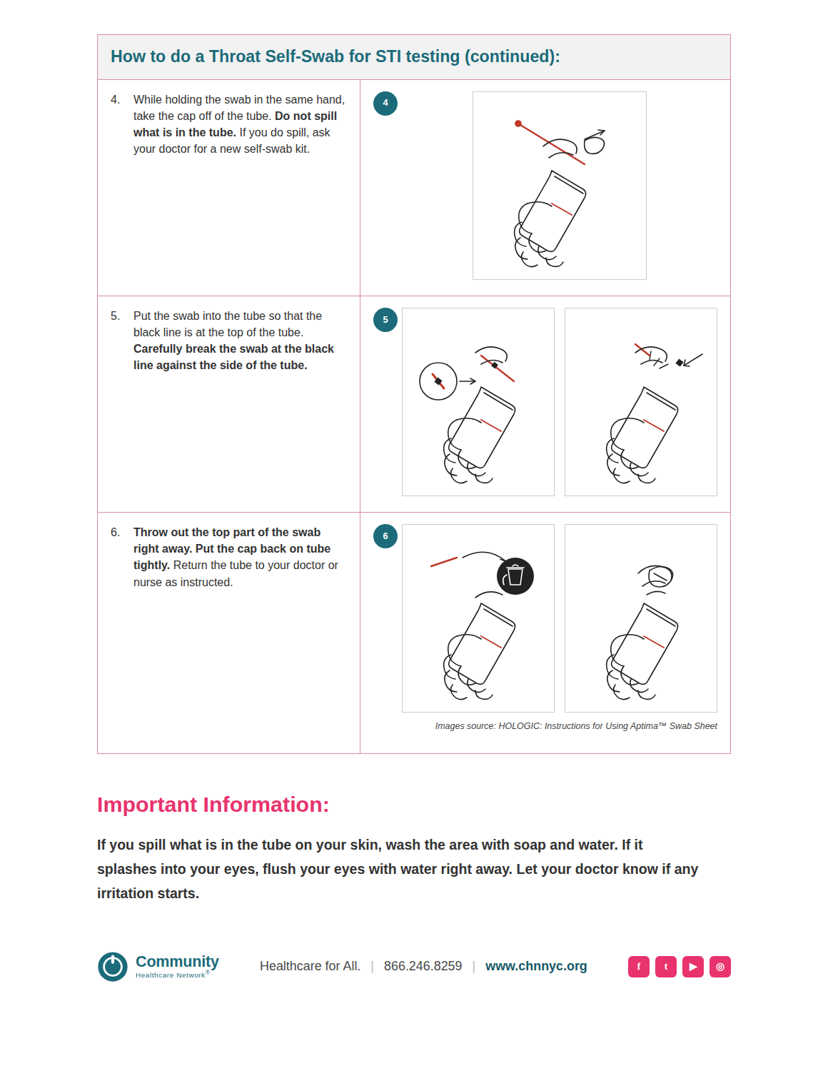How to do a Throat Self-Swab for STI testing (continued):
| 4. While holding the swab in the same hand, take the cap off of the tube. Do not spill what is in the tube. If you do spill, ask your doctor for a new self-swab kit. | 4 |
| 5. Put the swab into the tube so that the black line is at the top of the tube. Carefully break the swab at the black line against the side of the tube. | 5 |
| 6. Throw out the top part of the swab right away. Put the cap back on tube tightly. Return the tube to your doctor or nurse as instructed. | 6 Images source: HOLOGIC: Instructions for Using Aptima™ Swab Sheet |
Important Information:
If you spill what is in the tube on your skin, wash the area with soap and water. If it splashes into your eyes, flush your eyes with water right away. Let your doctor know if any irritation starts.
Community
Healthcare Network®
Healthcare for All. | 866.246.8259 | www.chnnyc.org
f t ▶ ◎